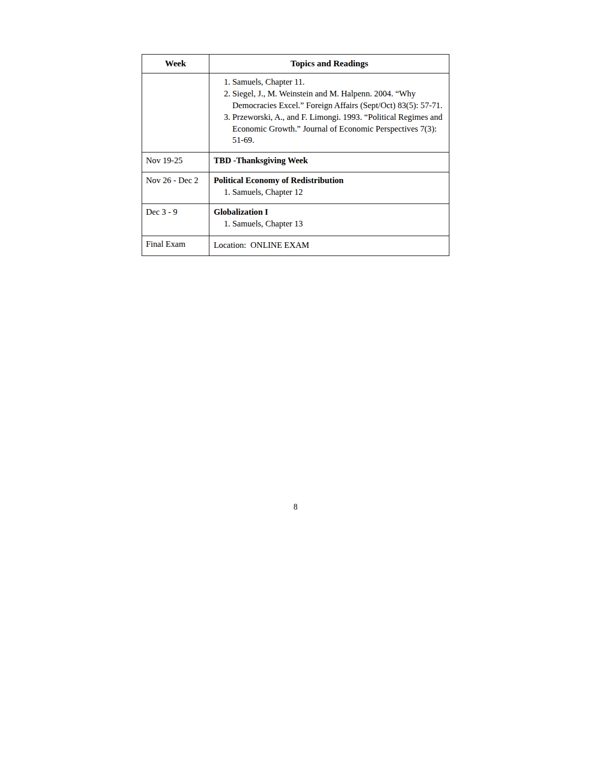| Week | Topics and Readings |
| --- | --- |
| | Samuels, Chapter 11. Siegel, J., M. Weinstein and M. Halpenn. 2004. “Why Democracies Excel.” Foreign Affairs (Sept/Oct) 83(5): 57-71. Przeworski, A., and F. Limongi. 1993. “Political Regimes and Economic Growth.” Journal of Economic Perspectives 7(3): 51-69. |
| Nov 19-25 | TBD -Thanksgiving Week |
| Nov 26 - Dec 2 | Political Economy of Redistribution Samuels, Chapter 12 |
| Dec 3 - 9 | Globalization I Samuels, Chapter 13 |
| Final Exam | Location: ONLINE EXAM |
8